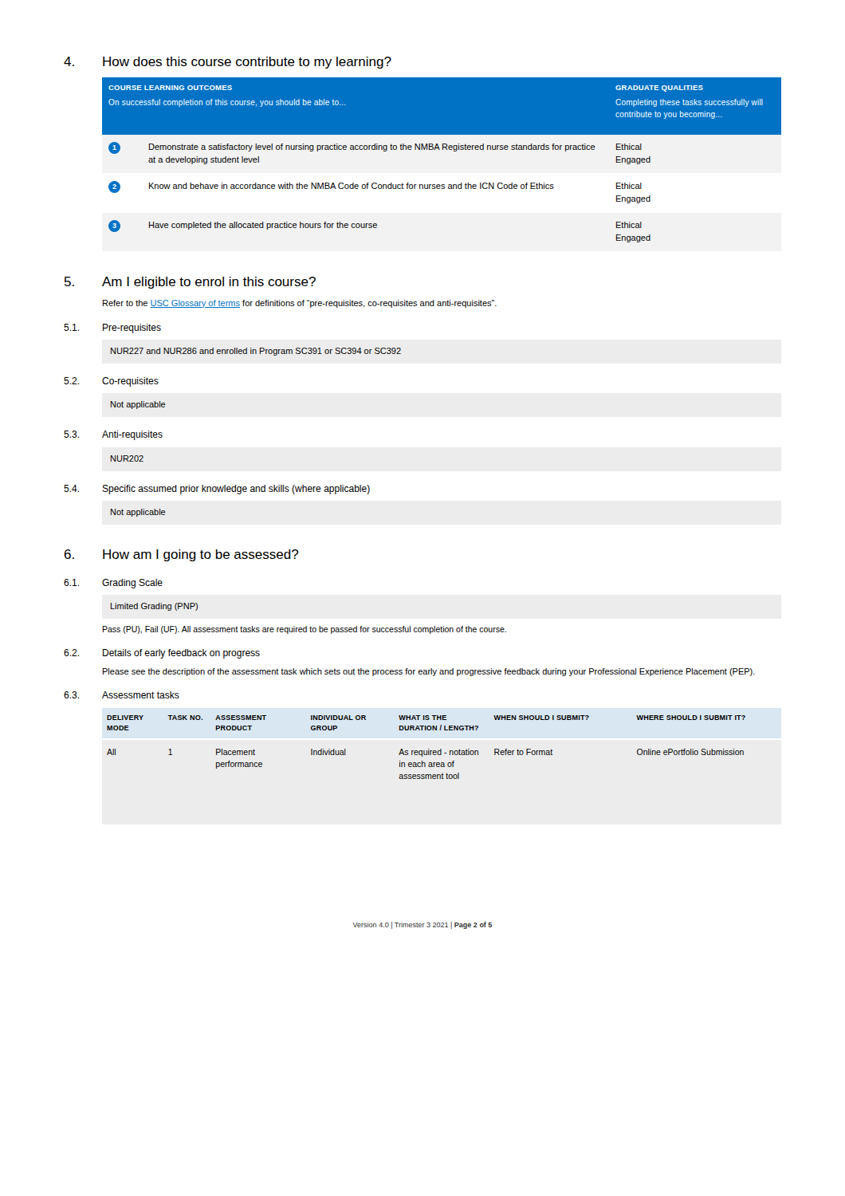4.
How does this course contribute to my learning?
| COURSE LEARNING OUTCOMES | GRADUATE QUALITIES |
| --- | --- |
| On successful completion of this course, you should be able to... | Completing these tasks successfully will contribute to you becoming... |
| 1 | Demonstrate a satisfactory level of nursing practice according to the NMBA Registered nurse standards for practice at a developing student level | Ethical Engaged |
| 2 | Know and behave in accordance with the NMBA Code of Conduct for nurses and the ICN Code of Ethics | Ethical Engaged |
| 3 | Have completed the allocated practice hours for the course | Ethical Engaged |
5.
Am I eligible to enrol in this course?
Refer to the USC Glossary of terms for definitions of “pre-requisites, co-requisites and anti-requisites”.
5.1.
Pre-requisites
NUR227 and NUR286 and enrolled in Program SC391 or SC394 or SC392
5.2.
Co-requisites
Not applicable
5.3.
Anti-requisites
NUR202
5.4.
Specific assumed prior knowledge and skills (where applicable)
Not applicable
6.
How am I going to be assessed?
6.1.
Grading Scale
Limited Grading (PNP)
Pass (PU), Fail (UF). All assessment tasks are required to be passed for successful completion of the course.
6.2.
Details of early feedback on progress
Please see the description of the assessment task which sets out the process for early and progressive feedback during your Professional Experience Placement (PEP).
6.3.
Assessment tasks
| DELIVERY MODE | TASK NO. | ASSESSMENT PRODUCT | INDIVIDUAL OR GROUP | WHAT IS THE DURATION / LENGTH? | WHEN SHOULD I SUBMIT? | WHERE SHOULD I SUBMIT IT? |
| --- | --- | --- | --- | --- | --- | --- |
| All | 1 | Placement performance | Individual | As required - notation in each area of assessment tool | Refer to Format | Online ePortfolio Submission |
Version 4.0 | Trimester 3 2021 | Page 2 of 5